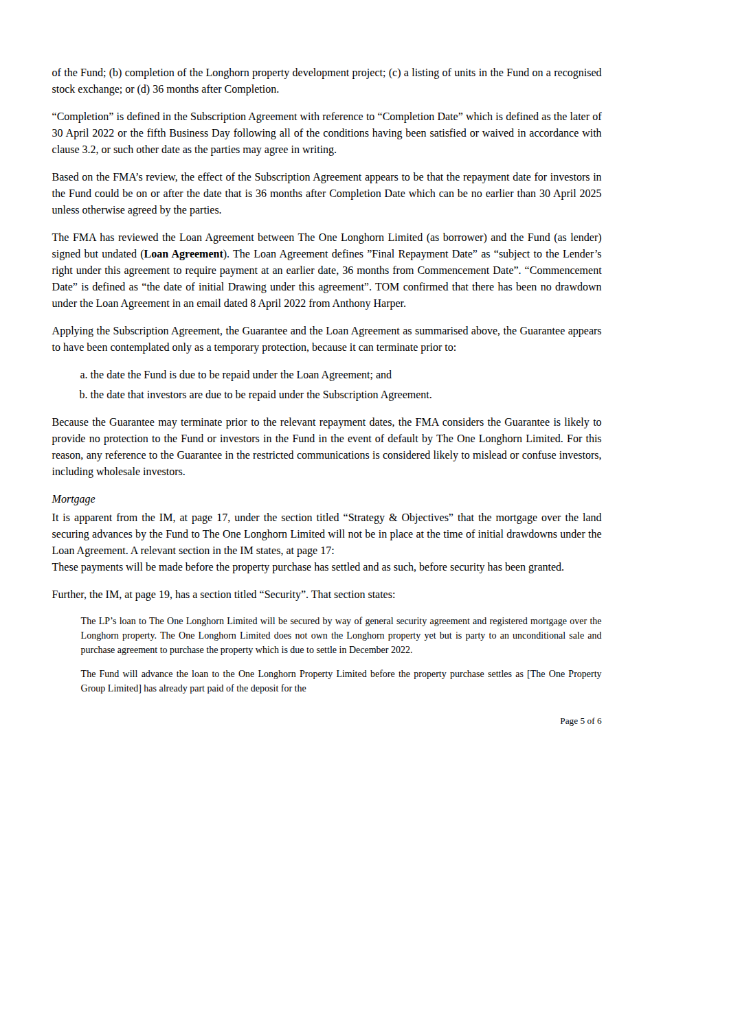of the Fund; (b) completion of the Longhorn property development project; (c) a listing of units in the Fund on a recognised stock exchange; or (d) 36 months after Completion.
“Completion” is defined in the Subscription Agreement with reference to “Completion Date” which is defined as the later of 30 April 2022 or the fifth Business Day following all of the conditions having been satisfied or waived in accordance with clause 3.2, or such other date as the parties may agree in writing.
Based on the FMA’s review, the effect of the Subscription Agreement appears to be that the repayment date for investors in the Fund could be on or after the date that is 36 months after Completion Date which can be no earlier than 30 April 2025 unless otherwise agreed by the parties.
The FMA has reviewed the Loan Agreement between The One Longhorn Limited (as borrower) and the Fund (as lender) signed but undated (Loan Agreement). The Loan Agreement defines ”Final Repayment Date” as “subject to the Lender’s right under this agreement to require payment at an earlier date, 36 months from Commencement Date”. “Commencement Date” is defined as “the date of initial Drawing under this agreement”. TOM confirmed that there has been no drawdown under the Loan Agreement in an email dated 8 April 2022 from Anthony Harper.
Applying the Subscription Agreement, the Guarantee and the Loan Agreement as summarised above, the Guarantee appears to have been contemplated only as a temporary protection, because it can terminate prior to:
the date the Fund is due to be repaid under the Loan Agreement; and
the date that investors are due to be repaid under the Subscription Agreement.
Because the Guarantee may terminate prior to the relevant repayment dates, the FMA considers the Guarantee is likely to provide no protection to the Fund or investors in the Fund in the event of default by The One Longhorn Limited. For this reason, any reference to the Guarantee in the restricted communications is considered likely to mislead or confuse investors, including wholesale investors.
Mortgage
It is apparent from the IM, at page 17, under the section titled “Strategy & Objectives” that the mortgage over the land securing advances by the Fund to The One Longhorn Limited will not be in place at the time of initial drawdowns under the Loan Agreement. A relevant section in the IM states, at page 17:
These payments will be made before the property purchase has settled and as such, before security has been granted.
Further, the IM, at page 19, has a section titled “Security”. That section states:
The LP’s loan to The One Longhorn Limited will be secured by way of general security agreement and registered mortgage over the Longhorn property. The One Longhorn Limited does not own the Longhorn property yet but is party to an unconditional sale and purchase agreement to purchase the property which is due to settle in December 2022.
The Fund will advance the loan to the One Longhorn Property Limited before the property purchase settles as [The One Property Group Limited] has already part paid of the deposit for the
Page 5 of 6